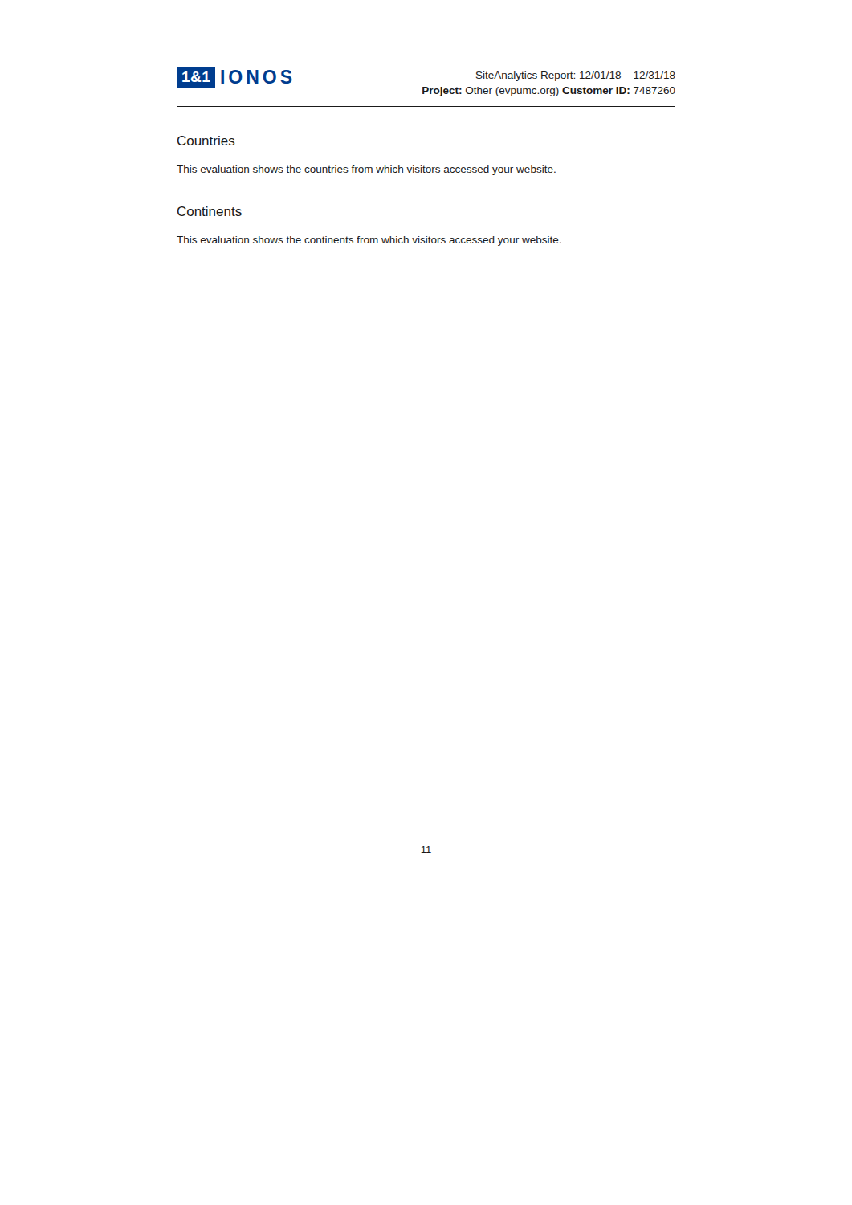1&1 IONOS
SiteAnalytics Report: 12/01/18 – 12/31/18
Project: Other (evpumc.org) Customer ID: 7487260
Countries
This evaluation shows the countries from which visitors accessed your website.
Continents
This evaluation shows the continents from which visitors accessed your website.
11